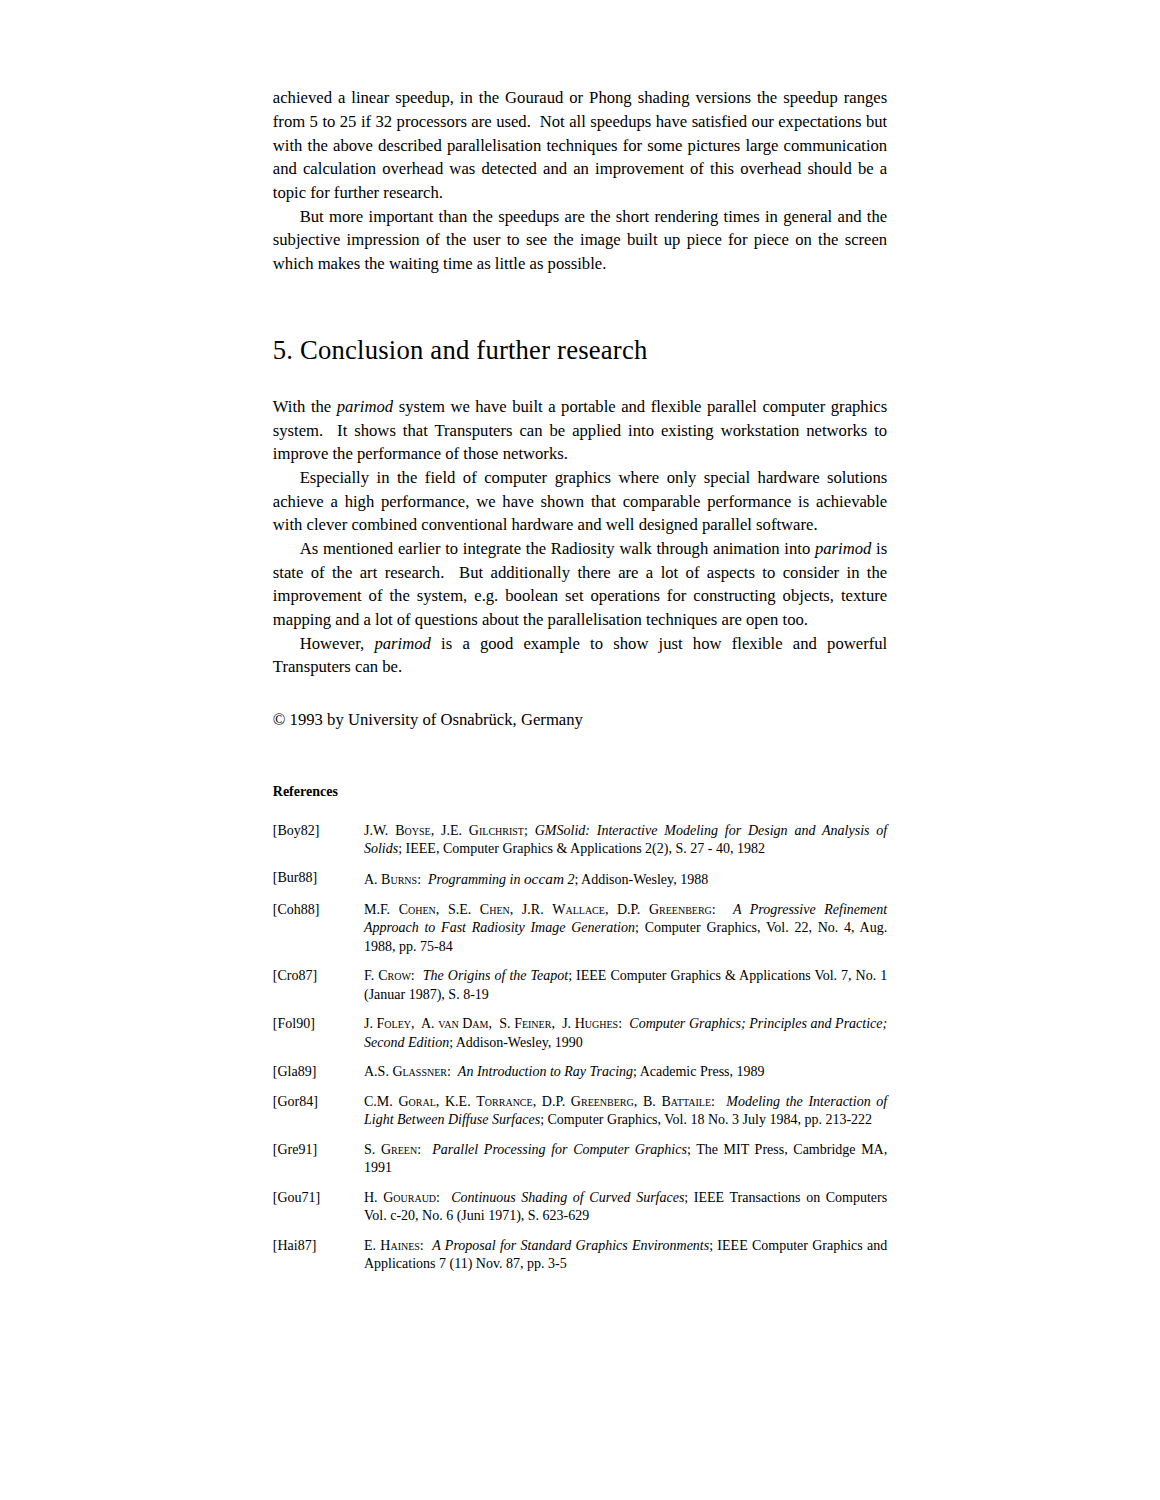achieved a linear speedup, in the Gouraud or Phong shading versions the speedup ranges from 5 to 25 if 32 processors are used. Not all speedups have satisfied our expectations but with the above described parallelisation techniques for some pictures large communication and calculation overhead was detected and an improvement of this overhead should be a topic for further research.
But more important than the speedups are the short rendering times in general and the subjective impression of the user to see the image built up piece for piece on the screen which makes the waiting time as little as possible.
5. Conclusion and further research
With the parimod system we have built a portable and flexible parallel computer graphics system. It shows that Transputers can be applied into existing workstation networks to improve the performance of those networks.
Especially in the field of computer graphics where only special hardware solutions achieve a high performance, we have shown that comparable performance is achievable with clever combined conventional hardware and well designed parallel software.
As mentioned earlier to integrate the Radiosity walk through animation into parimod is state of the art research. But additionally there are a lot of aspects to consider in the improvement of the system, e.g. boolean set operations for constructing objects, texture mapping and a lot of questions about the parallelisation techniques are open too.
However, parimod is a good example to show just how flexible and powerful Transputers can be.
© 1993 by University of Osnabrück, Germany
References
| [Boy82] | J.W. Boyse , J.E. Gilchrist ; GMSolid: Interactive Modeling for Design and Analysis of Solids ; IEEE, Computer Graphics & Applications 2(2), S. 27 - 40, 1982 |
| [Bur88] | A. Burns : Programming in occam 2 ; Addison-Wesley, 1988 |
| [Coh88] | M.F. Cohen , S.E. Chen , J.R. Wallace , D.P. Greenberg : A Progressive Refinement Approach to Fast Radiosity Image Generation ; Computer Graphics, Vol. 22, No. 4, Aug. 1988, pp. 75-84 |
| [Cro87] | F. Crow : The Origins of the Teapot ; IEEE Computer Graphics & Applications Vol. 7, No. 1 (Januar 1987), S. 8-19 |
| [Fol90] | J. Foley , A. van Dam , S. Feiner , J. Hughes : Computer Graphics; Principles and Practice; Second Edition ; Addison-Wesley, 1990 |
| [Gla89] | A.S. Glassner : An Introduction to Ray Tracing ; Academic Press, 1989 |
| [Gor84] | C.M. Goral , K.E. Torrance , D.P. Greenberg , B. Battaile : Modeling the Interaction of Light Between Diffuse Surfaces ; Computer Graphics, Vol. 18 No. 3 July 1984, pp. 213-222 |
| [Gre91] | S. Green : Parallel Processing for Computer Graphics ; The MIT Press, Cambridge MA, 1991 |
| [Gou71] | H. Gouraud : Continuous Shading of Curved Surfaces ; IEEE Transactions on Computers Vol. c-20, No. 6 (Juni 1971), S. 623-629 |
| [Hai87] | E. Haines : A Proposal for Standard Graphics Environments ; IEEE Computer Graphics and Applications 7 (11) Nov. 87, pp. 3-5 |